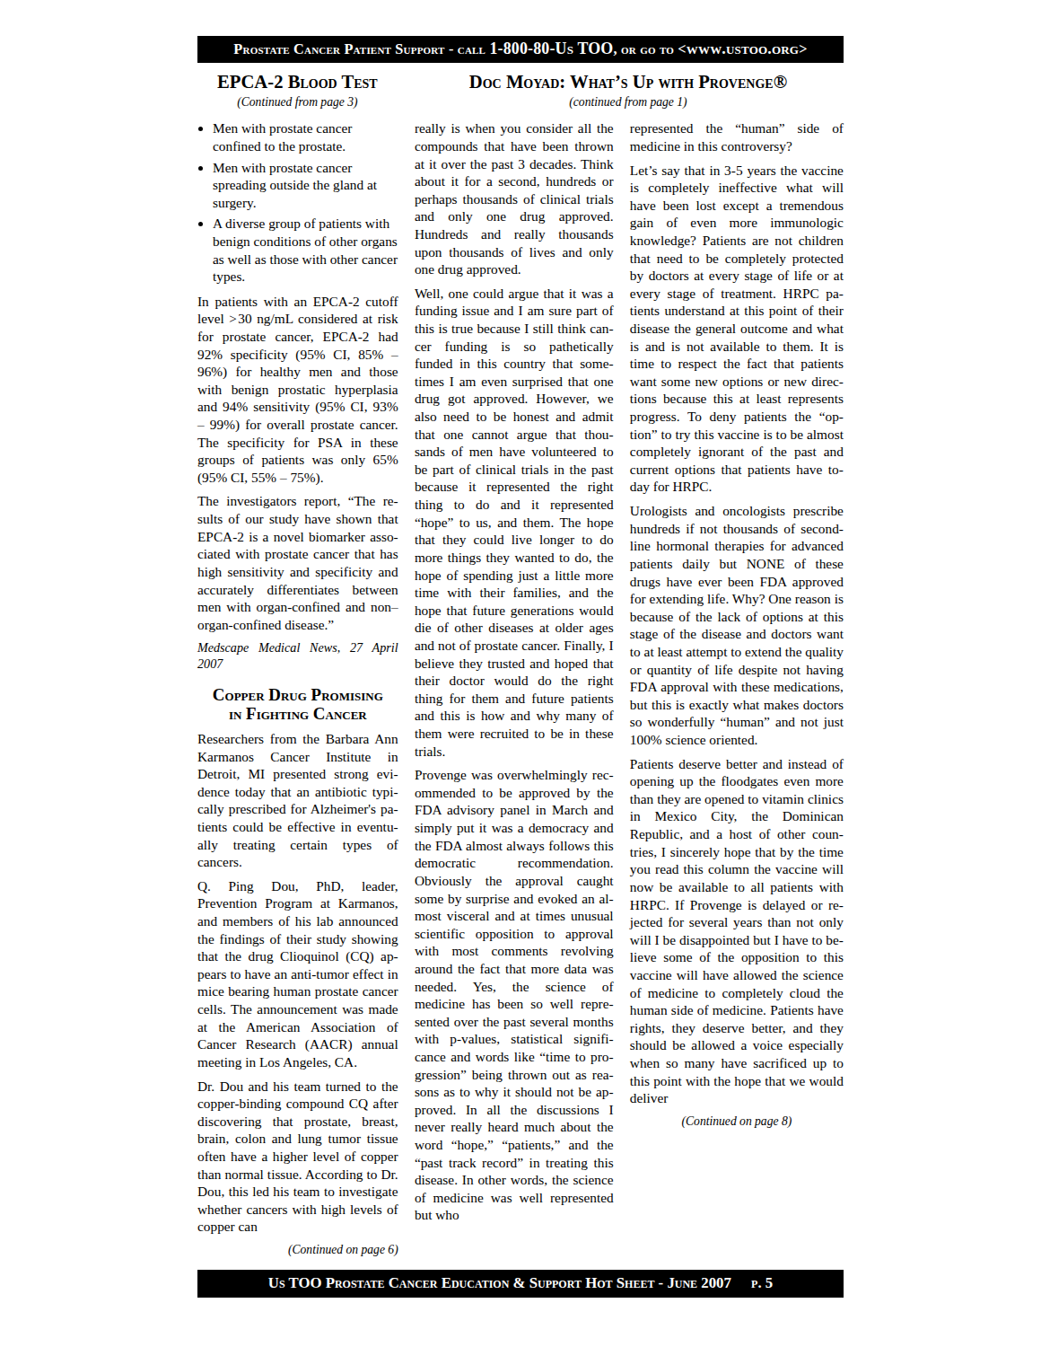Prostate Cancer Patient Support - call 1-800-80-Us TOO, or go to <www.ustoo.org>
EPCA-2 Blood Test
(Continued from page 3)
Doc Moyad: What’s Up with Provenge®
(continued from page 1)
Men with prostate cancer confined to the prostate.
Men with prostate cancer spreading outside the gland at surgery.
A diverse group of patients with benign conditions of other organs as well as those with other cancer types.
In patients with an EPCA-2 cutoff level > 30 ng/mL considered at risk for prostate cancer, EPCA-2 had 92% specificity (95% CI, 85% – 96%) for healthy men and those with benign prostatic hyperplasia and 94% sensitivity (95% CI, 93% – 99%) for overall prostate cancer. The specificity for PSA in these groups of patients was only 65% (95% CI, 55% – 75%).
The investigators report, “The results of our study have shown that EPCA-2 is a novel biomarker associated with prostate cancer that has high sensitivity and specificity and accurately differentiates between men with organ-confined and non–organ-confined disease.”
Medscape Medical News, 27 April 2007
Copper Drug Promising
in Fighting Cancer
Researchers from the Barbara Ann Karmanos Cancer Institute in Detroit, MI presented strong evidence today that an antibiotic typically prescribed for Alzheimer's patients could be effective in eventually treating certain types of cancers.
Q. Ping Dou, PhD, leader, Prevention Program at Karmanos, and members of his lab announced the findings of their study showing that the drug Clioquinol (CQ) appears to have an anti-tumor effect in mice bearing human prostate cancer cells. The announcement was made at the American Association of Cancer Research (AACR) annual meeting in Los Angeles, CA.
Dr. Dou and his team turned to the copper-binding compound CQ after discovering that prostate, breast, brain, colon and lung tumor tissue often have a higher level of copper than normal tissue. According to Dr. Dou, this led his team to investigate whether cancers with high levels of copper can
(Continued on page 6)
really is when you consider all the compounds that have been thrown at it over the past 3 decades. Think about it for a second, hundreds or perhaps thousands of clinical trials and only one drug approved. Hundreds and really thousands upon thousands of lives and only one drug approved.
Well, one could argue that it was a funding issue and I am sure part of this is true because I still think cancer funding is so pathetically funded in this country that sometimes I am even surprised that one drug got approved. However, we also need to be honest and admit that one cannot argue that thousands of men have volunteered to be part of clinical trials in the past because it represented the right thing to do and it represented “hope” to us, and them. The hope that they could live longer to do more things they wanted to do, the hope of spending just a little more time with their families, and the hope that future generations would die of other diseases at older ages and not of prostate cancer. Finally, I believe they trusted and hoped that their doctor would do the right thing for them and future patients and this is how and why many of them were recruited to be in these trials.
Provenge was overwhelmingly recommended to be approved by the FDA advisory panel in March and simply put it was a democracy and the FDA almost always follows this democratic recommendation. Obviously the approval caught some by surprise and evoked an almost visceral and at times unusual scientific opposition to approval with most comments revolving around the fact that more data was needed. Yes, the science of medicine has been so well represented over the past several months with p-values, statistical significance and words like “time to progression” being thrown out as reasons as to why it should not be approved. In all the discussions I never really heard much about the word “hope,” “patients,” and the “past track record” in treating this disease. In other words, the science of medicine was well represented but who
represented the “human” side of medicine in this controversy?
Let’s say that in 3-5 years the vaccine is completely ineffective what will have been lost except a tremendous gain of even more immunologic knowledge? Patients are not children that need to be completely protected by doctors at every stage of life or at every stage of treatment. HRPC patients understand at this point of their disease the general outcome and what is and is not available to them. It is time to respect the fact that patients want some new options or new directions because this at least represents progress. To deny patients the “option” to try this vaccine is to be almost completely ignorant of the past and current options that patients have today for HRPC.
Urologists and oncologists prescribe hundreds if not thousands of second-line hormonal therapies for advanced patients daily but NONE of these drugs have ever been FDA approved for extending life. Why? One reason is because of the lack of options at this stage of the disease and doctors want to at least attempt to extend the quality or quantity of life despite not having FDA approval with these medications, but this is exactly what makes doctors so wonderfully “human” and not just 100% science oriented.
Patients deserve better and instead of opening up the floodgates even more than they are opened to vitamin clinics in Mexico City, the Dominican Republic, and a host of other countries, I sincerely hope that by the time you read this column the vaccine will now be available to all patients with HRPC. If Provenge is delayed or rejected for several years than not only will I be disappointed but I have to believe some of the opposition to this vaccine will have allowed the science of medicine to completely cloud the human side of medicine. Patients have rights, they deserve better, and they should be allowed a voice especially when so many have sacrificed up to this point with the hope that we would deliver
(Continued on page 8)
Us TOO Prostate Cancer Education & Support Hot Sheet - June 2007 p. 5